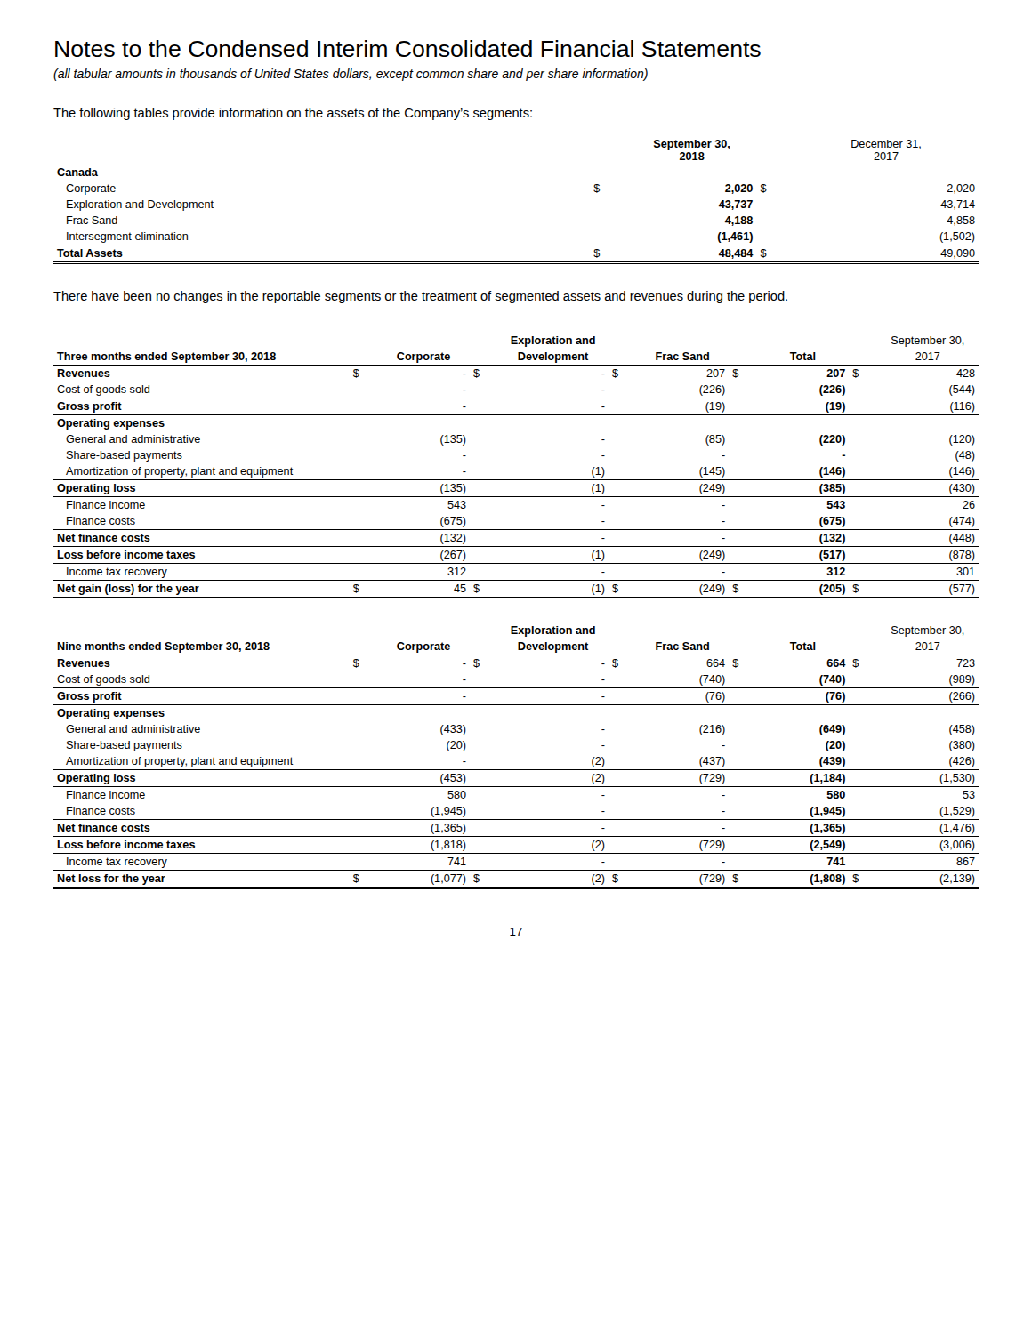Notes to the Condensed Interim Consolidated Financial Statements
(all tabular amounts in thousands of United States dollars, except common share and per share information)
The following tables provide information on the assets of the Company’s segments:
| | | September 30, 2018 | | December 31, 2017 |
| --- | --- | --- | --- | --- |
| Canada | | | | |
| Corporate | $ | 2,020 | $ | 2,020 |
| Exploration and Development | | 43,737 | | 43,714 |
| Frac Sand | | 4,188 | | 4,858 |
| Intersegment elimination | | (1,461) | | (1,502) |
| Total Assets | $ | 48,484 | $ | 49,090 |
There have been no changes in the reportable segments or the treatment of segmented assets and revenues during the period.
| | | | | Exploration and | | | | | | September 30, |
| --- | --- | --- | --- | --- | --- | --- | --- | --- | --- | --- |
| Three months ended September 30, 2018 | | Corporate | | Development | | Frac Sand | | Total | | 2017 |
| Revenues | $ | - | $ | - | $ | 207 | $ | 207 | $ | 428 |
| Cost of goods sold | | - | | - | | (226) | | (226) | | (544) |
| Gross profit | | - | | - | | (19) | | (19) | | (116) |
| Operating expenses | |
| General and administrative | | (135) | | - | | (85) | | (220) | | (120) |
| Share-based payments | | - | | - | | - | | - | | (48) |
| Amortization of property, plant and equipment | | - | | (1) | | (145) | | (146) | | (146) |
| Operating loss | | (135) | | (1) | | (249) | | (385) | | (430) |
| Finance income | | 543 | | - | | - | | 543 | | 26 |
| Finance costs | | (675) | | - | | - | | (675) | | (474) |
| Net finance costs | | (132) | | - | | - | | (132) | | (448) |
| Loss before income taxes | | (267) | | (1) | | (249) | | (517) | | (878) |
| Income tax recovery | | 312 | | - | | - | | 312 | | 301 |
| Net gain (loss) for the year | $ | 45 | $ | (1) | $ | (249) | $ | (205) | $ | (577) |
| | | | | Exploration and | | | | | | September 30, |
| --- | --- | --- | --- | --- | --- | --- | --- | --- | --- | --- |
| Nine months ended September 30, 2018 | | Corporate | | Development | | Frac Sand | | Total | | 2017 |
| Revenues | $ | - | $ | - | $ | 664 | $ | 664 | $ | 723 |
| Cost of goods sold | | - | | - | | (740) | | (740) | | (989) |
| Gross profit | | - | | - | | (76) | | (76) | | (266) |
| Operating expenses | |
| General and administrative | | (433) | | - | | (216) | | (649) | | (458) |
| Share-based payments | | (20) | | - | | - | | (20) | | (380) |
| Amortization of property, plant and equipment | | - | | (2) | | (437) | | (439) | | (426) |
| Operating loss | | (453) | | (2) | | (729) | | (1,184) | | (1,530) |
| Finance income | | 580 | | - | | - | | 580 | | 53 |
| Finance costs | | (1,945) | | - | | - | | (1,945) | | (1,529) |
| Net finance costs | | (1,365) | | - | | - | | (1,365) | | (1,476) |
| Loss before income taxes | | (1,818) | | (2) | | (729) | | (2,549) | | (3,006) |
| Income tax recovery | | 741 | | - | | - | | 741 | | 867 |
| Net loss for the year | $ | (1,077) | $ | (2) | $ | (729) | $ | (1,808) | $ | (2,139) |
17